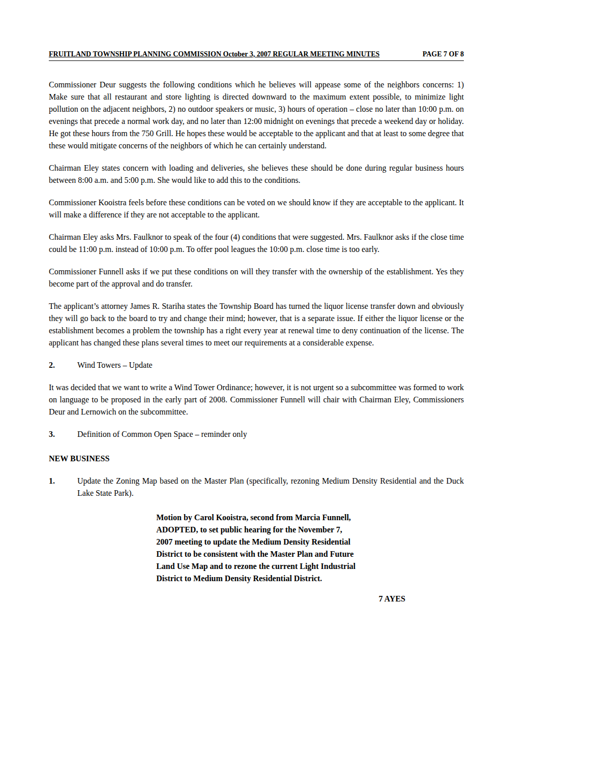FRUITLAND TOWNSHIP PLANNING COMMISSION October 3, 2007 REGULAR MEETING MINUTES PAGE 7 OF 8
Commissioner Deur suggests the following conditions which he believes will appease some of the neighbors concerns: 1) Make sure that all restaurant and store lighting is directed downward to the maximum extent possible, to minimize light pollution on the adjacent neighbors, 2) no outdoor speakers or music, 3) hours of operation – close no later than 10:00 p.m. on evenings that precede a normal work day, and no later than 12:00 midnight on evenings that precede a weekend day or holiday. He got these hours from the 750 Grill. He hopes these would be acceptable to the applicant and that at least to some degree that these would mitigate concerns of the neighbors of which he can certainly understand.
Chairman Eley states concern with loading and deliveries, she believes these should be done during regular business hours between 8:00 a.m. and 5:00 p.m. She would like to add this to the conditions.
Commissioner Kooistra feels before these conditions can be voted on we should know if they are acceptable to the applicant. It will make a difference if they are not acceptable to the applicant.
Chairman Eley asks Mrs. Faulknor to speak of the four (4) conditions that were suggested. Mrs. Faulknor asks if the close time could be 11:00 p.m. instead of 10:00 p.m. To offer pool leagues the 10:00 p.m. close time is too early.
Commissioner Funnell asks if we put these conditions on will they transfer with the ownership of the establishment. Yes they become part of the approval and do transfer.
The applicant’s attorney James R. Stariha states the Township Board has turned the liquor license transfer down and obviously they will go back to the board to try and change their mind; however, that is a separate issue. If either the liquor license or the establishment becomes a problem the township has a right every year at renewal time to deny continuation of the license. The applicant has changed these plans several times to meet our requirements at a considerable expense.
2.
Wind Towers – Update
It was decided that we want to write a Wind Tower Ordinance; however, it is not urgent so a subcommittee was formed to work on language to be proposed in the early part of 2008. Commissioner Funnell will chair with Chairman Eley, Commissioners Deur and Lernowich on the subcommittee.
3.
Definition of Common Open Space – reminder only
NEW BUSINESS
1.
Update the Zoning Map based on the Master Plan (specifically, rezoning Medium Density Residential and the Duck Lake State Park).
Motion by Carol Kooistra, second from Marcia Funnell,
ADOPTED, to set public hearing for the November 7,
2007 meeting to update the Medium Density Residential
District to be consistent with the Master Plan and Future
Land Use Map and to rezone the current Light Industrial
District to Medium Density Residential District.
7 AYES